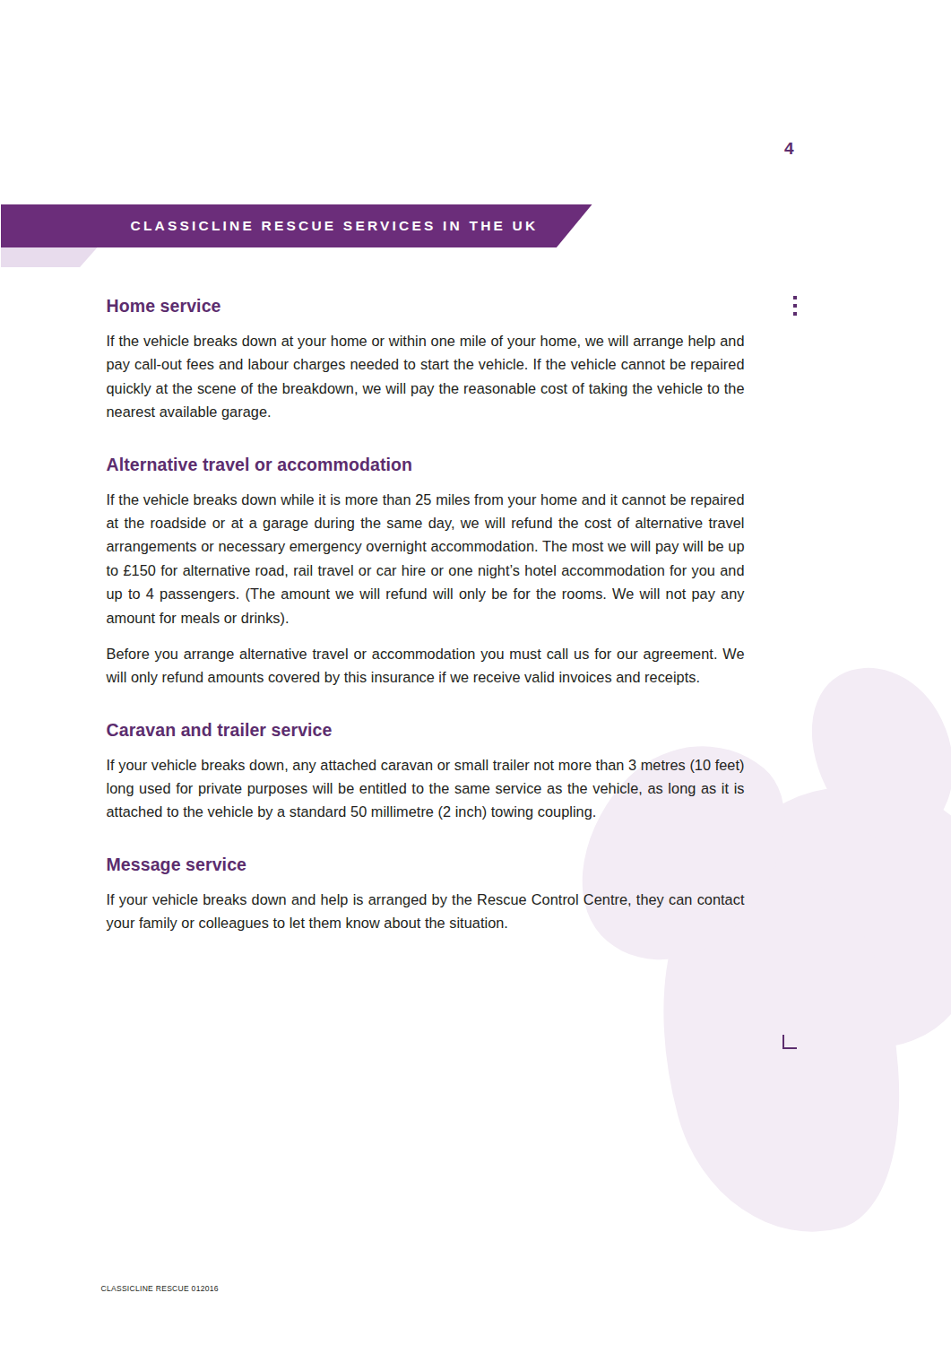4
CLASSICLINE RESCUE SERVICES IN THE UK
Home service
If the vehicle breaks down at your home or within one mile of your home, we will arrange help and pay call-out fees and labour charges needed to start the vehicle. If the vehicle cannot be repaired quickly at the scene of the breakdown, we will pay the reasonable cost of taking the vehicle to the nearest available garage.
Alternative travel or accommodation
If the vehicle breaks down while it is more than 25 miles from your home and it cannot be repaired at the roadside or at a garage during the same day, we will refund the cost of alternative travel arrangements or necessary emergency overnight accommodation. The most we will pay will be up to £150 for alternative road, rail travel or car hire or one night’s hotel accommodation for you and up to 4 passengers. (The amount we will refund will only be for the rooms. We will not pay any amount for meals or drinks).
Before you arrange alternative travel or accommodation you must call us for our agreement. We will only refund amounts covered by this insurance if we receive valid invoices and receipts.
Caravan and trailer service
If your vehicle breaks down, any attached caravan or small trailer not more than 3 metres (10 feet) long used for private purposes will be entitled to the same service as the vehicle, as long as it is attached to the vehicle by a standard 50 millimetre (2 inch) towing coupling.
Message service
If your vehicle breaks down and help is arranged by the Rescue Control Centre, they can contact your family or colleagues to let them know about the situation.
CLASSICLINE RESCUE 012016